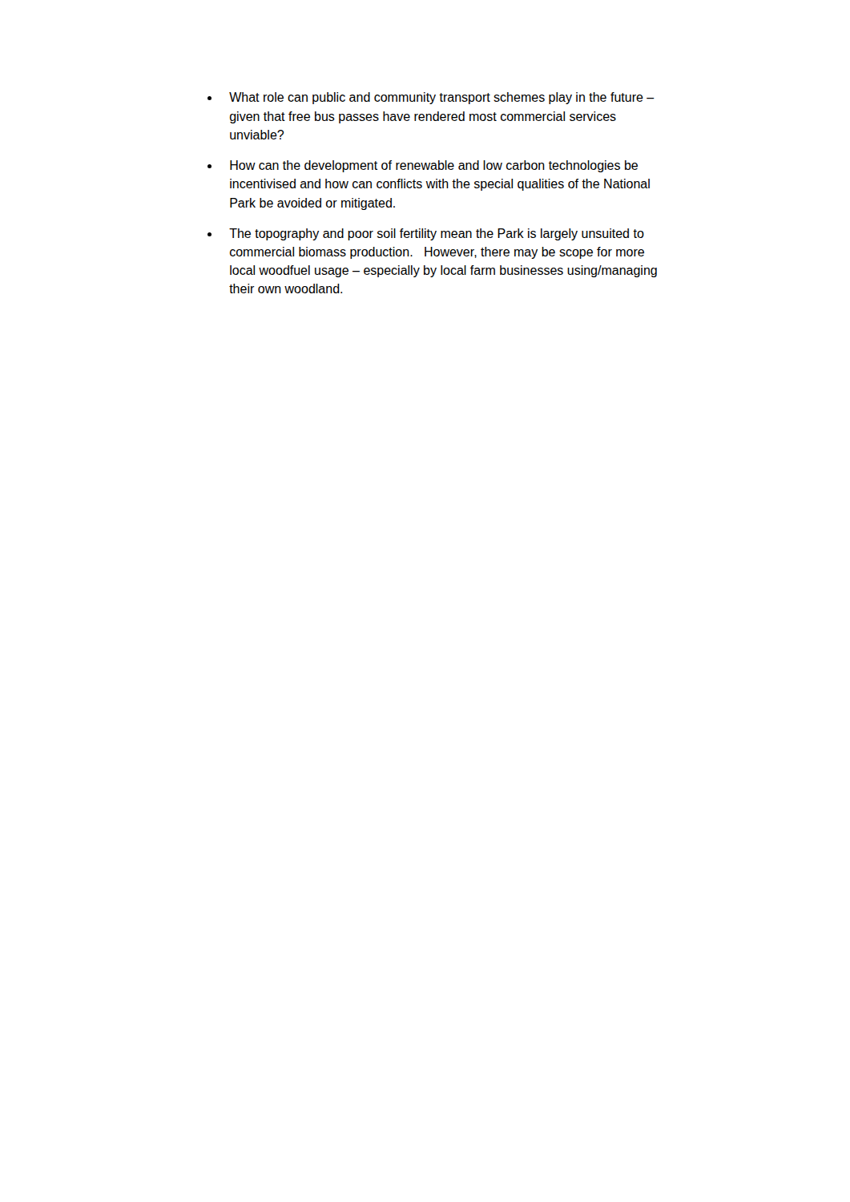What role can public and community transport schemes play in the future – given that free bus passes have rendered most commercial services unviable?
How can the development of renewable and low carbon technologies be incentivised and how can conflicts with the special qualities of the National Park be avoided or mitigated.
The topography and poor soil fertility mean the Park is largely unsuited to commercial biomass production. However, there may be scope for more local woodfuel usage – especially by local farm businesses using/managing their own woodland.